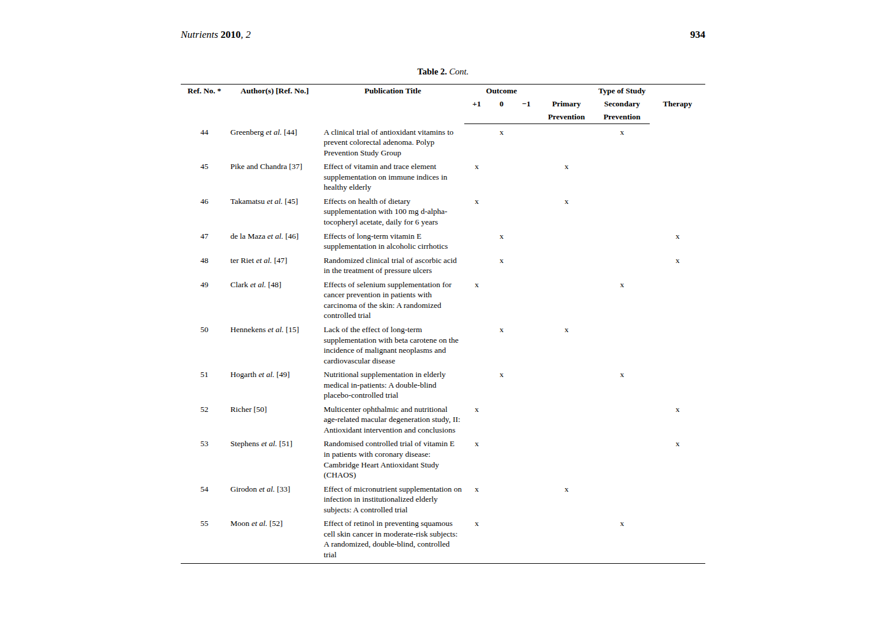Nutrients 2010, 2
934
Table 2. Cont.
| Ref. No. * | Author(s) [Ref. No.] | Publication Title | Outcome | Type of Study |
| --- | --- | --- | --- | --- |
| +1 | 0 | −1 | Primary | Secondary | Therapy |
| | | | Prevention | Prevention |
| 44 | Greenberg et al. [44] | A clinical trial of antioxidant vitamins to prevent colorectal adenoma. Polyp Prevention Study Group | | x | | | x | |
| 45 | Pike and Chandra [37] | Effect of vitamin and trace element supplementation on immune indices in healthy elderly | x | | | x | | |
| 46 | Takamatsu et al. [45] | Effects on health of dietary supplementation with 100 mg d-alpha-tocopheryl acetate, daily for 6 years | x | | | x | | |
| 47 | de la Maza et al. [46] | Effects of long-term vitamin E supplementation in alcoholic cirrhotics | | x | | | | x |
| 48 | ter Riet et al. [47] | Randomized clinical trial of ascorbic acid in the treatment of pressure ulcers | | x | | | | x |
| 49 | Clark et al. [48] | Effects of selenium supplementation for cancer prevention in patients with carcinoma of the skin: A randomized controlled trial | x | | | | x | |
| 50 | Hennekens et al. [15] | Lack of the effect of long-term supplementation with beta carotene on the incidence of malignant neoplasms and cardiovascular disease | | x | | x | | |
| 51 | Hogarth et al. [49] | Nutritional supplementation in elderly medical in-patients: A double-blind placebo-controlled trial | | x | | | x | |
| 52 | Richer [50] | Multicenter ophthalmic and nutritional age-related macular degeneration study, II: Antioxidant intervention and conclusions | x | | | | | x |
| 53 | Stephens et al. [51] | Randomised controlled trial of vitamin E in patients with coronary disease: Cambridge Heart Antioxidant Study (CHAOS) | x | | | | | x |
| 54 | Girodon et al. [33] | Effect of micronutrient supplementation on infection in institutionalized elderly subjects: A controlled trial | x | | | x | | |
| 55 | Moon et al. [52] | Effect of retinol in preventing squamous cell skin cancer in moderate-risk subjects: A randomized, double-blind, controlled trial | x | | | | x | |